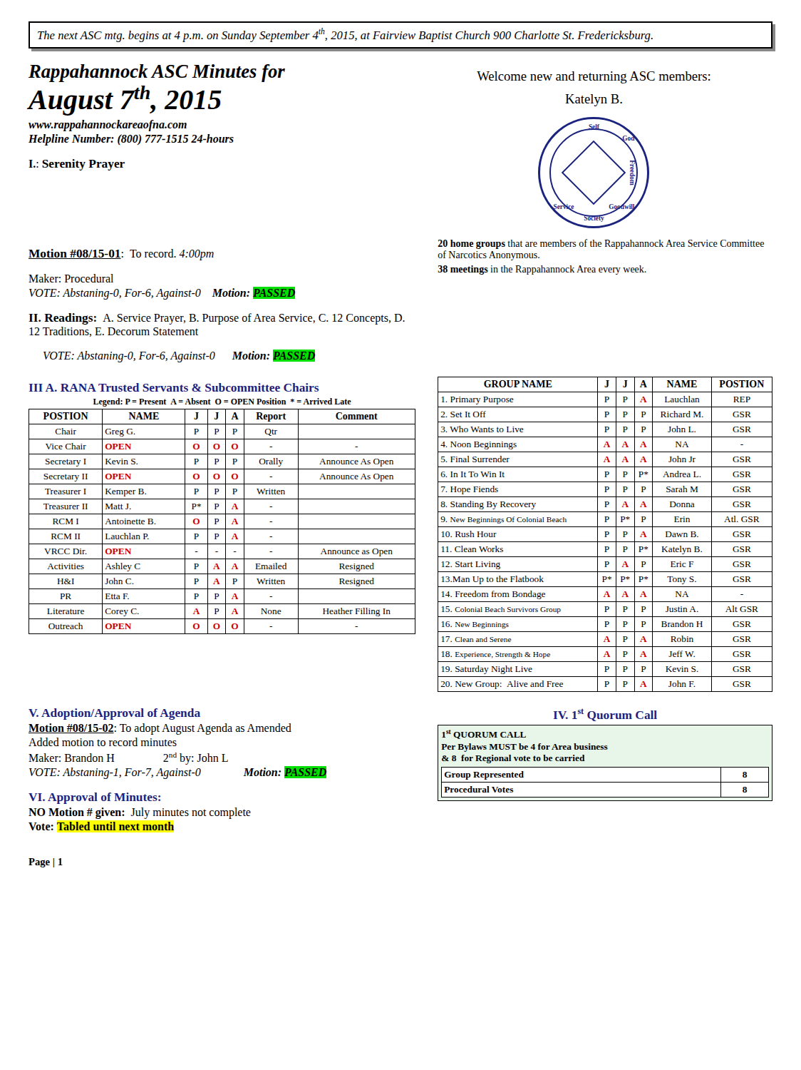The next ASC mtg. begins at 4 p.m. on Sunday September 4th, 2015, at Fairview Baptist Church 900 Charlotte St. Fredericksburg.
Rappahannock ASC Minutes for August 7th, 2015
www.rappahannockareaofna.com
Helpline Number: (800) 777-1515 24-hours
I.: Serenity Prayer
Welcome new and returning ASC members:
Katelyn B.
Self God Freedom Goodwill Society Service
Motion #08/15-01: To record. 4:00pm
Maker: Procedural
VOTE: Abstaning-0, For-6, Against-0 Motion: PASSED
II. Readings: A. Service Prayer, B. Purpose of Area Service, C. 12 Concepts, D. 12 Traditions, E. Decorum Statement
VOTE: Abstaning-0, For-6, Against-0 Motion: PASSED
20 home groups that are members of the Rappahannock Area Service Committee of Narcotics Anonymous.
38 meetings in the Rappahannock Area every week.
III A. RANA Trusted Servants & Subcommittee Chairs
Legend: P = Present A = Absent O = OPEN Position * = Arrived Late
| POSTION | NAME | J | J | A | Report | Comment |
| --- | --- | --- | --- | --- | --- | --- |
| Chair | Greg G. | P | P | P | Qtr | |
| Vice Chair | OPEN | O | O | O | - | - |
| Secretary I | Kevin S. | P | P | P | Orally | Announce As Open |
| Secretary II | OPEN | O | O | O | - | Announce As Open |
| Treasurer I | Kemper B. | P | P | P | Written | |
| Treasurer II | Matt J. | P* | P | A | - | |
| RCM I | Antoinette B. | O | P | A | - | |
| RCM II | Lauchlan P. | P | P | A | - | |
| VRCC Dir. | OPEN | - | - | - | - | Announce as Open |
| Activities | Ashley C | P | A | A | Emailed | Resigned |
| H&I | John C. | P | A | P | Written | Resigned |
| PR | Etta F. | P | P | A | - | |
| Literature | Corey C. | A | P | A | None | Heather Filling In |
| Outreach | OPEN | O | O | O | - | - |
| GROUP NAME | J | J | A | NAME | POSTION |
| --- | --- | --- | --- | --- | --- |
| 1. Primary Purpose | P | P | A | Lauchlan | REP |
| 2. Set It Off | P | P | P | Richard M. | GSR |
| 3. Who Wants to Live | P | P | P | John L. | GSR |
| 4. Noon Beginnings | A | A | A | NA | - |
| 5. Final Surrender | A | A | A | John Jr | GSR |
| 6. In It To Win It | P | P | P* | Andrea L. | GSR |
| 7. Hope Fiends | P | P | P | Sarah M | GSR |
| 8. Standing By Recovery | P | A | A | Donna | GSR |
| 9. New Beginnings Of Colonial Beach | P | P* | P | Erin | Atl. GSR |
| 10. Rush Hour | P | P | A | Dawn B. | GSR |
| 11. Clean Works | P | P | P* | Katelyn B. | GSR |
| 12. Start Living | P | A | P | Eric F | GSR |
| 13.Man Up to the Flatbook | P* | P* | P* | Tony S. | GSR |
| 14. Freedom from Bondage | A | A | A | NA | - |
| 15. Colonial Beach Survivors Group | P | P | P | Justin A. | Alt GSR |
| 16. New Beginnings | P | P | P | Brandon H | GSR |
| 17. Clean and Serene | A | P | A | Robin | GSR |
| 18. Experience, Strength & Hope | A | P | A | Jeff W. | GSR |
| 19. Saturday Night Live | P | P | P | Kevin S. | GSR |
| 20. New Group: Alive and Free | P | P | A | John F. | GSR |
V. Adoption/Approval of Agenda
Motion #08/15-02: To adopt August Agenda as Amended
Added motion to record minutes
Maker: Brandon H 2nd by: John L
VOTE: Abstaning-1, For-7, Against-0 Motion: PASSED
VI. Approval of Minutes:
NO Motion # given: July minutes not complete
Vote: Tabled until next month
IV. 1st Quorum Call
1st QUORUM CALL
Per Bylaws MUST be 4 for Area business
& 8 for Regional vote to be carried
| Group Represented | 8 |
| Procedural Votes | 8 |
Page | 1